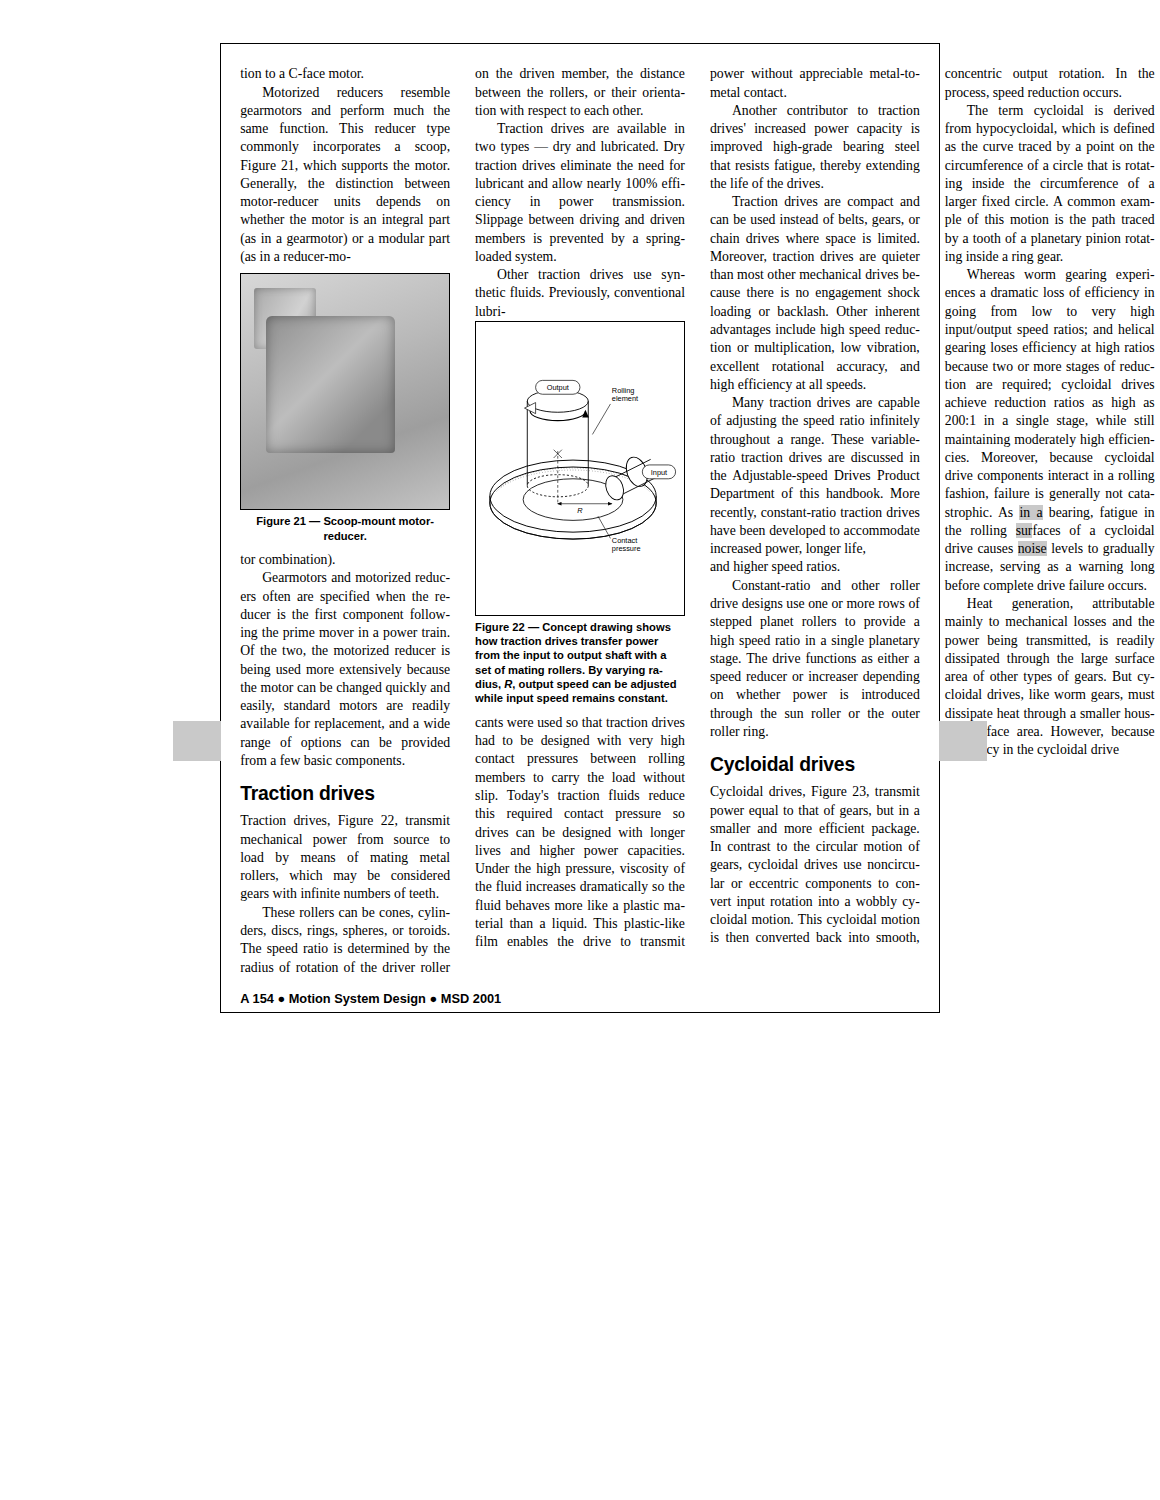tion to a C-face motor.
Motorized reducers resemble gearmotors and perform much the same function. This reducer type commonly incorporates a scoop, Figure 21, which supports the motor. Generally, the distinction between motor-reducer units depends on whether the motor is an integral part (as in a gearmotor) or a modular part (as in a reducer-mo-
Figure 21 — Scoop-mount motor-reducer.
tor combination).
Gearmotors and motorized reducers often are specified when the reducer is the first component following the prime mover in a power train. Of the two, the motorized reducer is being used more extensively because the motor can be changed quickly and easily, standard motors are readily available for replacement, and a wide range of options can be provided from a few basic components.
Traction drives
Traction drives, Figure 22, transmit mechanical power from source to load by means of mating metal rollers, which may be considered gears with infinite numbers of teeth.
These rollers can be cones, cylinders, discs, rings, spheres, or toroids. The speed ratio is determined by the radius of rotation of the driver roller on the driven member, the distance between the rollers, or their orientation with respect to each other.
Traction drives are available in two types — dry and lubricated. Dry traction drives eliminate the need for lubricant and allow nearly 100% efficiency in power transmission. Slippage between driving and driven members is prevented by a spring-loaded system.
Other traction drives use synthetic fluids. Previously, conventional lubri-
Output Input Rolling element Contact pressure R
Figure 22 — Concept drawing shows how traction drives transfer power from the input to output shaft with a set of mating rollers. By varying radius, R, output speed can be adjusted while input speed remains constant.
cants were used so that traction drives had to be designed with very high contact pressures between rolling members to carry the load without slip. Today's traction fluids reduce this required contact pressure so drives can be designed with longer lives and higher power capacities. Under the high pressure, viscosity of the fluid increases dramatically so the fluid behaves more like a plastic material than a liquid. This plastic-like film enables the drive to transmit power without appreciable metal-to-metal contact.
Another contributor to traction drives' increased power capacity is improved high-grade bearing steel that resists fatigue, thereby extending the life of the drives.
Traction drives are compact and can be used instead of belts, gears, or chain drives where space is limited. Moreover, traction drives are quieter than most other mechanical drives because there is no engagement shock loading or backlash. Other inherent advantages include high speed reduction or multiplication, low vibration, excellent rotational accuracy, and high efficiency at all speeds.
Many traction drives are capable of adjusting the speed ratio infinitely throughout a range. These variable-ratio traction drives are discussed in the Adjustable-speed Drives Product Department of this handbook. More recently, constant-ratio traction drives have been developed to accommodate increased power, longer life,
and higher speed ratios.
Constant-ratio and other roller drive designs use one or more rows of stepped planet rollers to provide a high speed ratio in a single planetary stage. The drive functions as either a speed reducer or increaser depending on whether power is introduced through the sun roller or the outer roller ring.
Cycloidal drives
Cycloidal drives, Figure 23, transmit power equal to that of gears, but in a smaller and more efficient package. In contrast to the circular motion of gears, cycloidal drives use noncircular or eccentric components to convert input rotation into a wobbly cycloidal motion. This cycloidal motion is then converted back into smooth, concentric output rotation. In the process, speed reduction occurs.
The term cycloidal is derived from hypocycloidal, which is defined as the curve traced by a point on the circumference of a circle that is rotating inside the circumference of a larger fixed circle. A common example of this motion is the path traced by a tooth of a planetary pinion rotating inside a ring gear.
Whereas worm gearing experiences a dramatic loss of efficiency in going from low to very high input/output speed ratios; and helical gearing loses efficiency at high ratios because two or more stages of reduction are required; cycloidal drives achieve reduction ratios as high as 200:1 in a single stage, while still maintaining moderately high efficiencies. Moreover, because cycloidal drive components interact in a rolling fashion, failure is generally not catastrophic. As in a bearing, fatigue in the rolling surfaces of a cycloidal drive causes noise levels to gradually increase, serving as a warning long before complete drive failure occurs.
Heat generation, attributable mainly to mechanical losses and the power being transmitted, is readily dissipated through the large surface area of other types of gears. But cycloidal drives, like worm gears, must dissipate heat through a smaller housing surface area. However, because efficiency in the cycloidal drive
A 154 ● Motion System Design ● MSD 2001